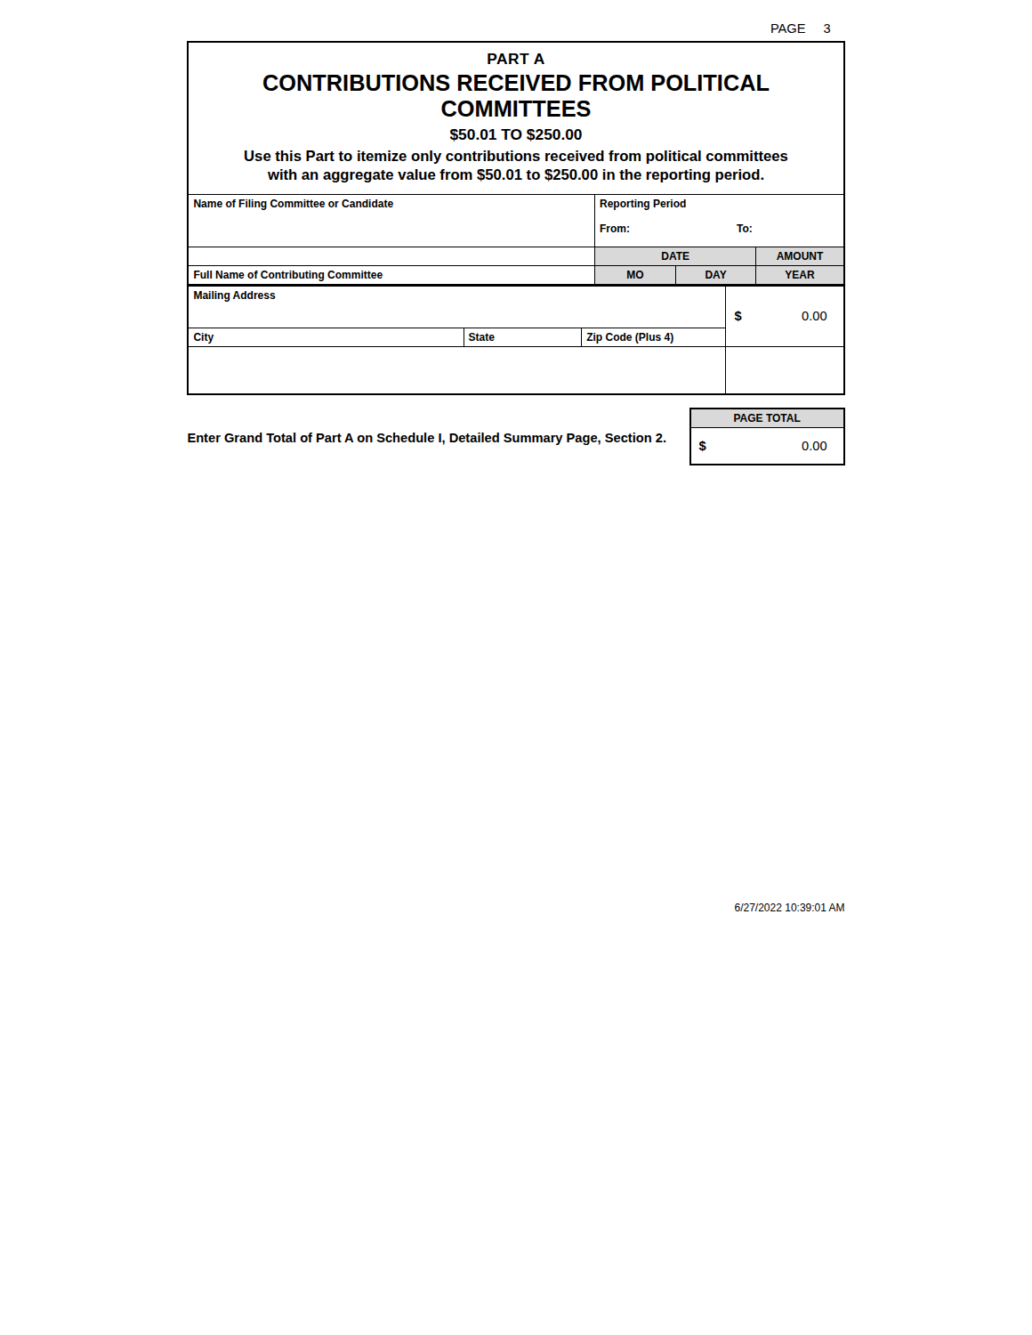PAGE 3
| PART A CONTRIBUTIONS RECEIVED FROM POLITICAL COMMITTEES $50.01 TO $250.00 Use this Part to itemize only contributions received from political committees with an aggregate value from $50.01 to $250.00 in the reporting period. |
| Name of Filing Committee or Candidate | Reporting Period From: To: |
| | DATE | AMOUNT |
| Full Name of Contributing Committee | MO | DAY | YEAR |
| Mailing Address | $ 0.00 |
| City | State | Zip Code (Plus 4) |
| PAGE TOTAL |
| $ 0.00 |
Enter Grand Total of Part A on Schedule I, Detailed Summary Page, Section 2.
6/27/2022 10:39:01 AM